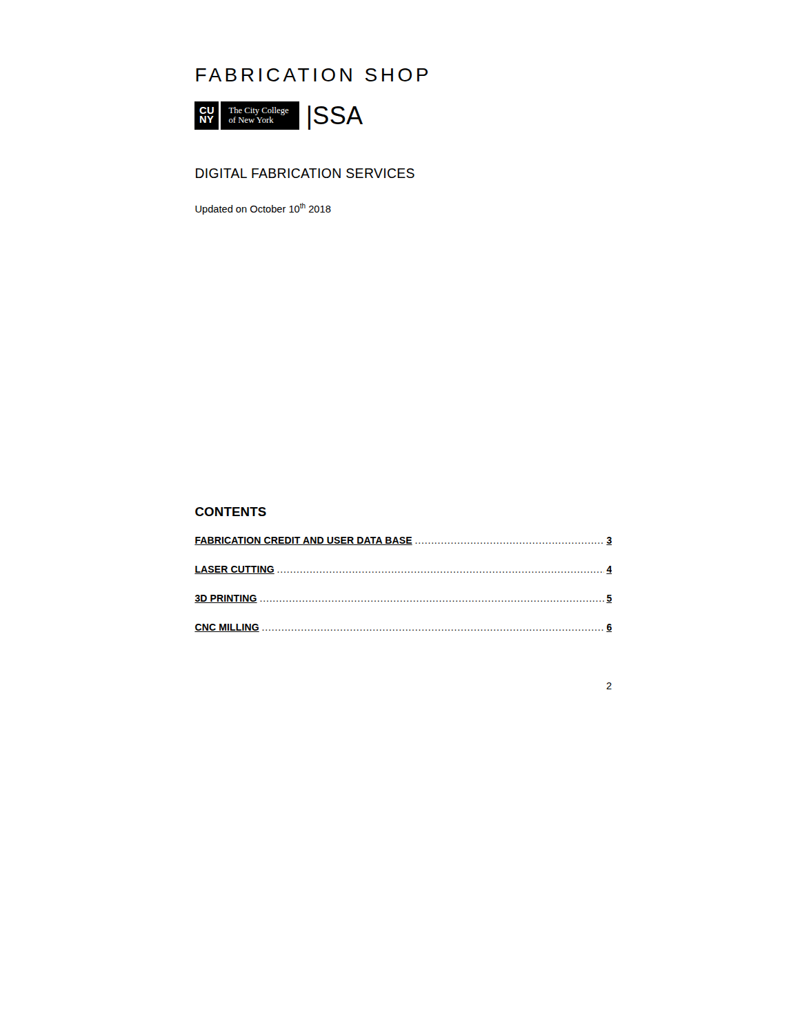FABRICATION SHOP
CU NY
The City College of New York
|SSA
DIGITAL FABRICATION SERVICES
Updated on October 10th 2018
CONTENTS
FABRICATION CREDIT AND USER DATA BASE ........................................................................................................... 3
LASER CUTTING ................................................................................................................................................. 4
3D PRINTING ..................................................................................................................................................... 5
CNC MILLING .................................................................................................................................................... 6
2